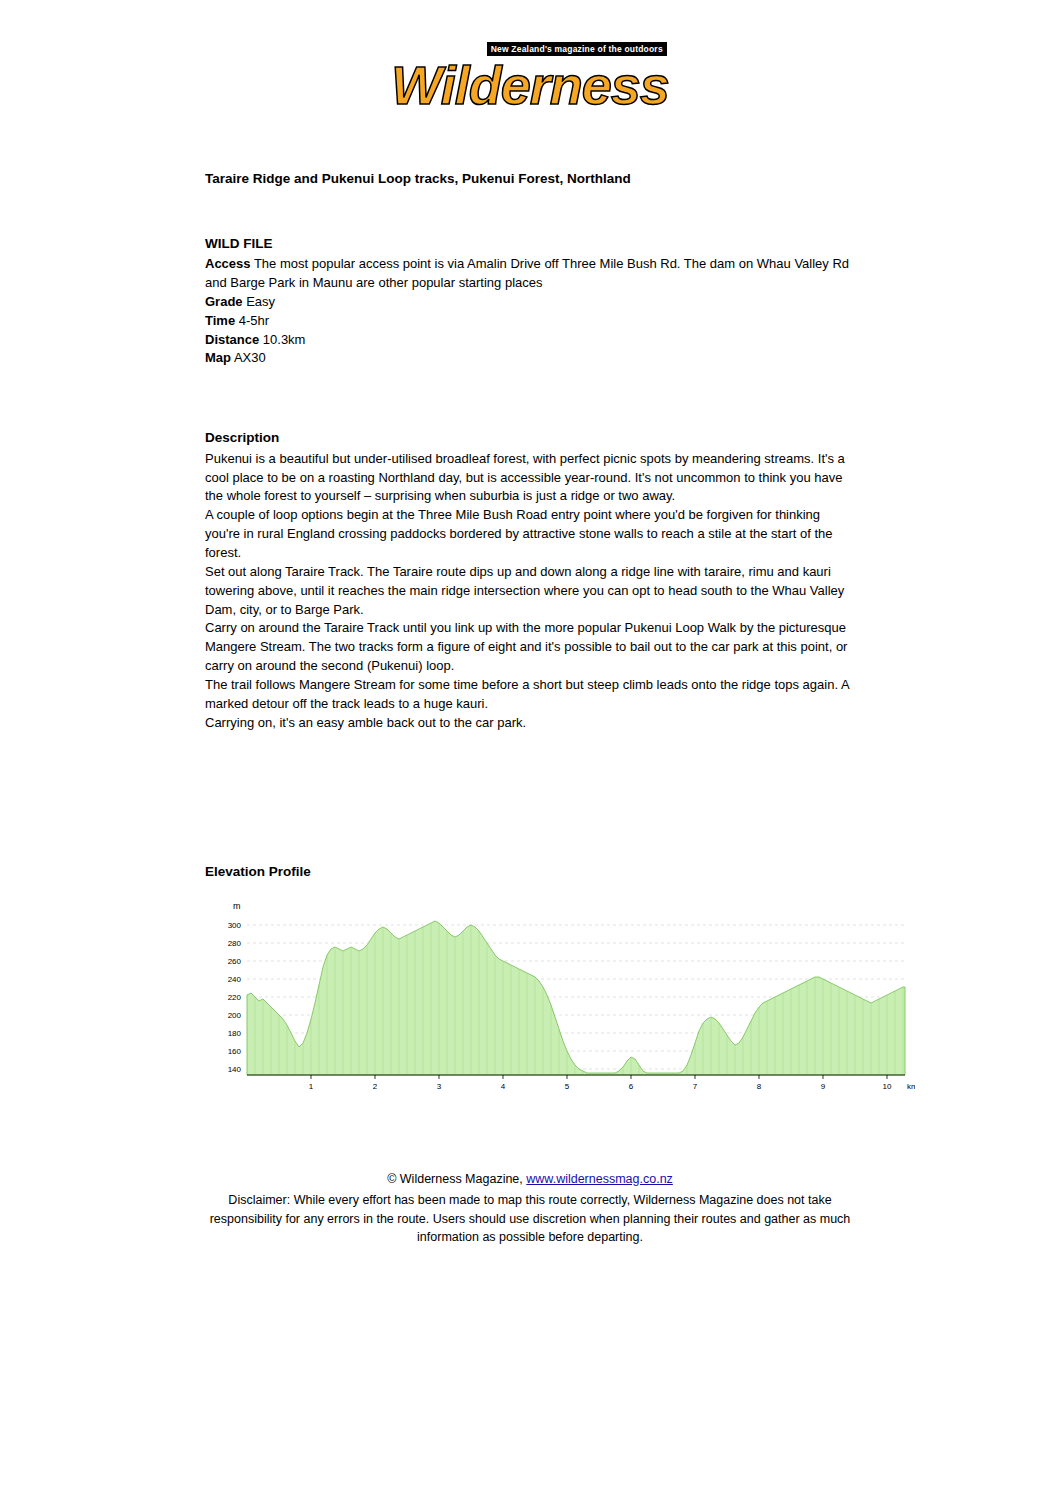New Zealand's magazine of the outdoors
Wilderness
Taraire Ridge and Pukenui Loop tracks, Pukenui Forest, Northland
WILD FILE
Access The most popular access point is via Amalin Drive off Three Mile Bush Rd. The dam on Whau Valley Rd and Barge Park in Maunu are other popular starting places
Grade Easy
Time 4-5hr
Distance 10.3km
Map AX30
Description
Pukenui is a beautiful but under-utilised broadleaf forest, with perfect picnic spots by meandering streams. It's a cool place to be on a roasting Northland day, but is accessible year-round. It's not uncommon to think you have the whole forest to yourself – surprising when suburbia is just a ridge or two away.
A couple of loop options begin at the Three Mile Bush Road entry point where you'd be forgiven for thinking you're in rural England crossing paddocks bordered by attractive stone walls to reach a stile at the start of the forest.
Set out along Taraire Track. The Taraire route dips up and down along a ridge line with taraire, rimu and kauri towering above, until it reaches the main ridge intersection where you can opt to head south to the Whau Valley Dam, city, or to Barge Park.
Carry on around the Taraire Track until you link up with the more popular Pukenui Loop Walk by the picturesque Mangere Stream. The two tracks form a figure of eight and it's possible to bail out to the car park at this point, or carry on around the second (Pukenui) loop.
The trail follows Mangere Stream for some time before a short but steep climb leads onto the ridge tops again. A marked detour off the track leads to a huge kauri.
Carrying on, it's an easy amble back out to the car park.
Elevation Profile
m
300 280 260 240 220 200 180 160 140 1 2 3 4 5 6 7 8 9 10 km
© Wilderness Magazine, www.wildernessmag.co.nz
Disclaimer: While every effort has been made to map this route correctly, Wilderness Magazine does not take responsibility for any errors in the route. Users should use discretion when planning their routes and gather as much information as possible before departing.